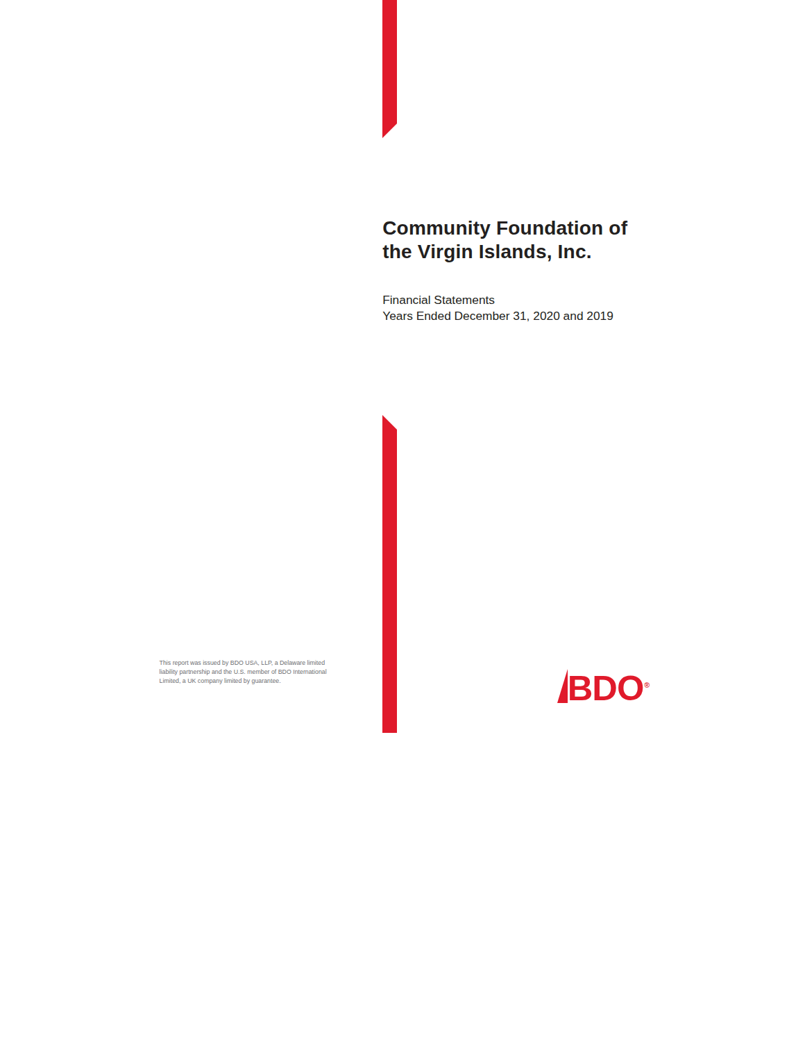Community Foundation of
the Virgin Islands, Inc.
Financial Statements
Years Ended December 31, 2020 and 2019
This report was issued by BDO USA, LLP, a Delaware limited liability partnership and the U.S. member of BDO International Limited, a UK company limited by guarantee.
BDO®